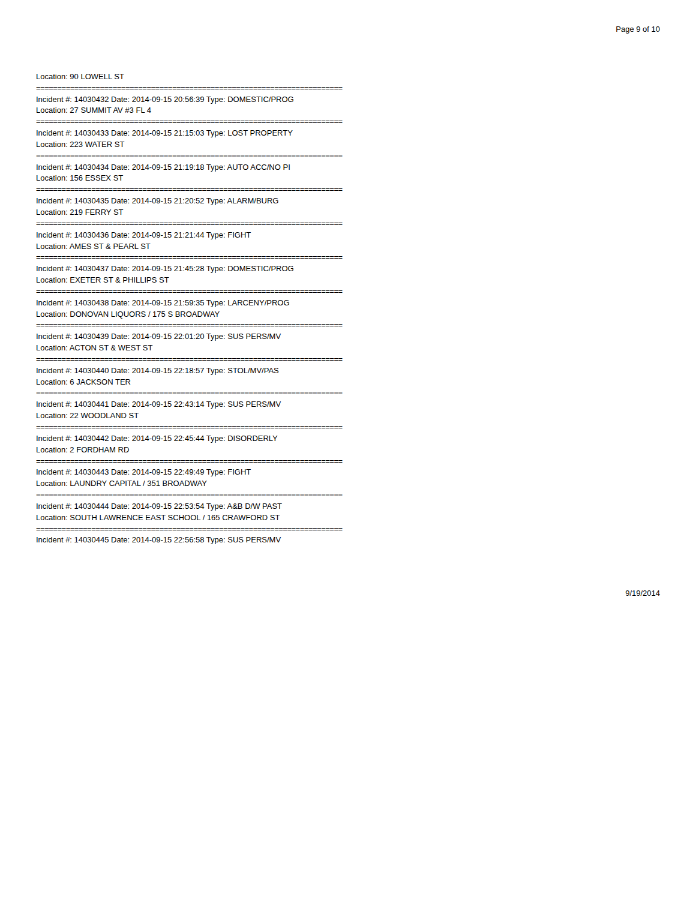Page 9 of 10
Location: 90 LOWELL ST
========================================================================
Incident #: 14030432 Date: 2014-09-15 20:56:39 Type: DOMESTIC/PROG Location: 27 SUMMIT AV #3 FL 4
========================================================================
Incident #: 14030433 Date: 2014-09-15 21:15:03 Type: LOST PROPERTY Location: 223 WATER ST
========================================================================
Incident #: 14030434 Date: 2014-09-15 21:19:18 Type: AUTO ACC/NO PI Location: 156 ESSEX ST
========================================================================
Incident #: 14030435 Date: 2014-09-15 21:20:52 Type: ALARM/BURG Location: 219 FERRY ST
========================================================================
Incident #: 14030436 Date: 2014-09-15 21:21:44 Type: FIGHT Location: AMES ST & PEARL ST
========================================================================
Incident #: 14030437 Date: 2014-09-15 21:45:28 Type: DOMESTIC/PROG Location: EXETER ST & PHILLIPS ST
========================================================================
Incident #: 14030438 Date: 2014-09-15 21:59:35 Type: LARCENY/PROG Location: DONOVAN LIQUORS / 175 S BROADWAY
========================================================================
Incident #: 14030439 Date: 2014-09-15 22:01:20 Type: SUS PERS/MV Location: ACTON ST & WEST ST
========================================================================
Incident #: 14030440 Date: 2014-09-15 22:18:57 Type: STOL/MV/PAS Location: 6 JACKSON TER
========================================================================
Incident #: 14030441 Date: 2014-09-15 22:43:14 Type: SUS PERS/MV Location: 22 WOODLAND ST
========================================================================
Incident #: 14030442 Date: 2014-09-15 22:45:44 Type: DISORDERLY Location: 2 FORDHAM RD
========================================================================
Incident #: 14030443 Date: 2014-09-15 22:49:49 Type: FIGHT Location: LAUNDRY CAPITAL / 351 BROADWAY
========================================================================
Incident #: 14030444 Date: 2014-09-15 22:53:54 Type: A&B D/W PAST Location: SOUTH LAWRENCE EAST SCHOOL / 165 CRAWFORD ST
========================================================================
Incident #: 14030445 Date: 2014-09-15 22:56:58 Type: SUS PERS/MV
9/19/2014